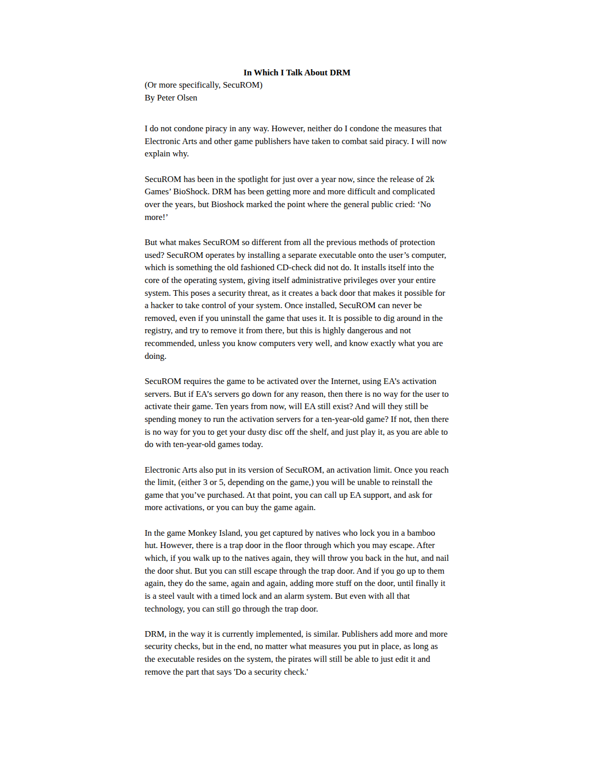In Which I Talk About DRM
(Or more specifically, SecuROM)
By Peter Olsen
I do not condone piracy in any way. However, neither do I condone the measures that Electronic Arts and other game publishers have taken to combat said piracy. I will now explain why.
SecuROM has been in the spotlight for just over a year now, since the release of 2k Games’ BioShock. DRM has been getting more and more difficult and complicated over the years, but Bioshock marked the point where the general public cried: ‘No more!’
But what makes SecuROM so different from all the previous methods of protection used? SecuROM operates by installing a separate executable onto the user’s computer, which is something the old fashioned CD-check did not do. It installs itself into the core of the operating system, giving itself administrative privileges over your entire system. This poses a security threat, as it creates a back door that makes it possible for a hacker to take control of your system. Once installed, SecuROM can never be removed, even if you uninstall the game that uses it. It is possible to dig around in the registry, and try to remove it from there, but this is highly dangerous and not recommended, unless you know computers very well, and know exactly what you are doing.
SecuROM requires the game to be activated over the Internet, using EA’s activation servers. But if EA’s servers go down for any reason, then there is no way for the user to activate their game. Ten years from now, will EA still exist? And will they still be spending money to run the activation servers for a ten-year-old game? If not, then there is no way for you to get your dusty disc off the shelf, and just play it, as you are able to do with ten-year-old games today.
Electronic Arts also put in its version of SecuROM, an activation limit. Once you reach the limit, (either 3 or 5, depending on the game,) you will be unable to reinstall the game that you’ve purchased. At that point, you can call up EA support, and ask for more activations, or you can buy the game again.
In the game Monkey Island, you get captured by natives who lock you in a bamboo hut. However, there is a trap door in the floor through which you may escape. After which, if you walk up to the natives again, they will throw you back in the hut, and nail the door shut. But you can still escape through the trap door. And if you go up to them again, they do the same, again and again, adding more stuff on the door, until finally it is a steel vault with a timed lock and an alarm system. But even with all that technology, you can still go through the trap door.
DRM, in the way it is currently implemented, is similar. Publishers add more and more security checks, but in the end, no matter what measures you put in place, as long as the executable resides on the system, the pirates will still be able to just edit it and remove the part that says 'Do a security check.'